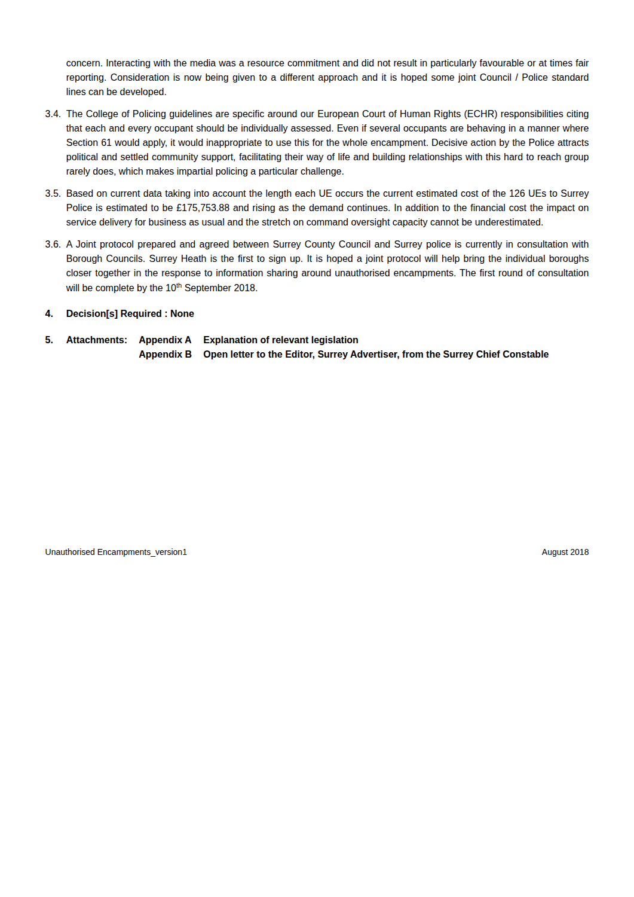concern. Interacting with the media was a resource commitment and did not result in particularly favourable or at times fair reporting. Consideration is now being given to a different approach and it is hoped some joint Council / Police standard lines can be developed.
3.4. The College of Policing guidelines are specific around our European Court of Human Rights (ECHR) responsibilities citing that each and every occupant should be individually assessed. Even if several occupants are behaving in a manner where Section 61 would apply, it would inappropriate to use this for the whole encampment. Decisive action by the Police attracts political and settled community support, facilitating their way of life and building relationships with this hard to reach group rarely does, which makes impartial policing a particular challenge.
3.5. Based on current data taking into account the length each UE occurs the current estimated cost of the 126 UEs to Surrey Police is estimated to be £175,753.88 and rising as the demand continues. In addition to the financial cost the impact on service delivery for business as usual and the stretch on command oversight capacity cannot be underestimated.
3.6. A Joint protocol prepared and agreed between Surrey County Council and Surrey police is currently in consultation with Borough Councils. Surrey Heath is the first to sign up. It is hoped a joint protocol will help bring the individual boroughs closer together in the response to information sharing around unauthorised encampments. The first round of consultation will be complete by the 10th September 2018.
4. Decision[s] Required : None
5.
| Attachments: | Appendix A | Explanation of relevant legislation |
| | Appendix B | Open letter to the Editor, Surrey Advertiser, from the Surrey Chief Constable |
Unauthorised Encampments_version1 August 2018